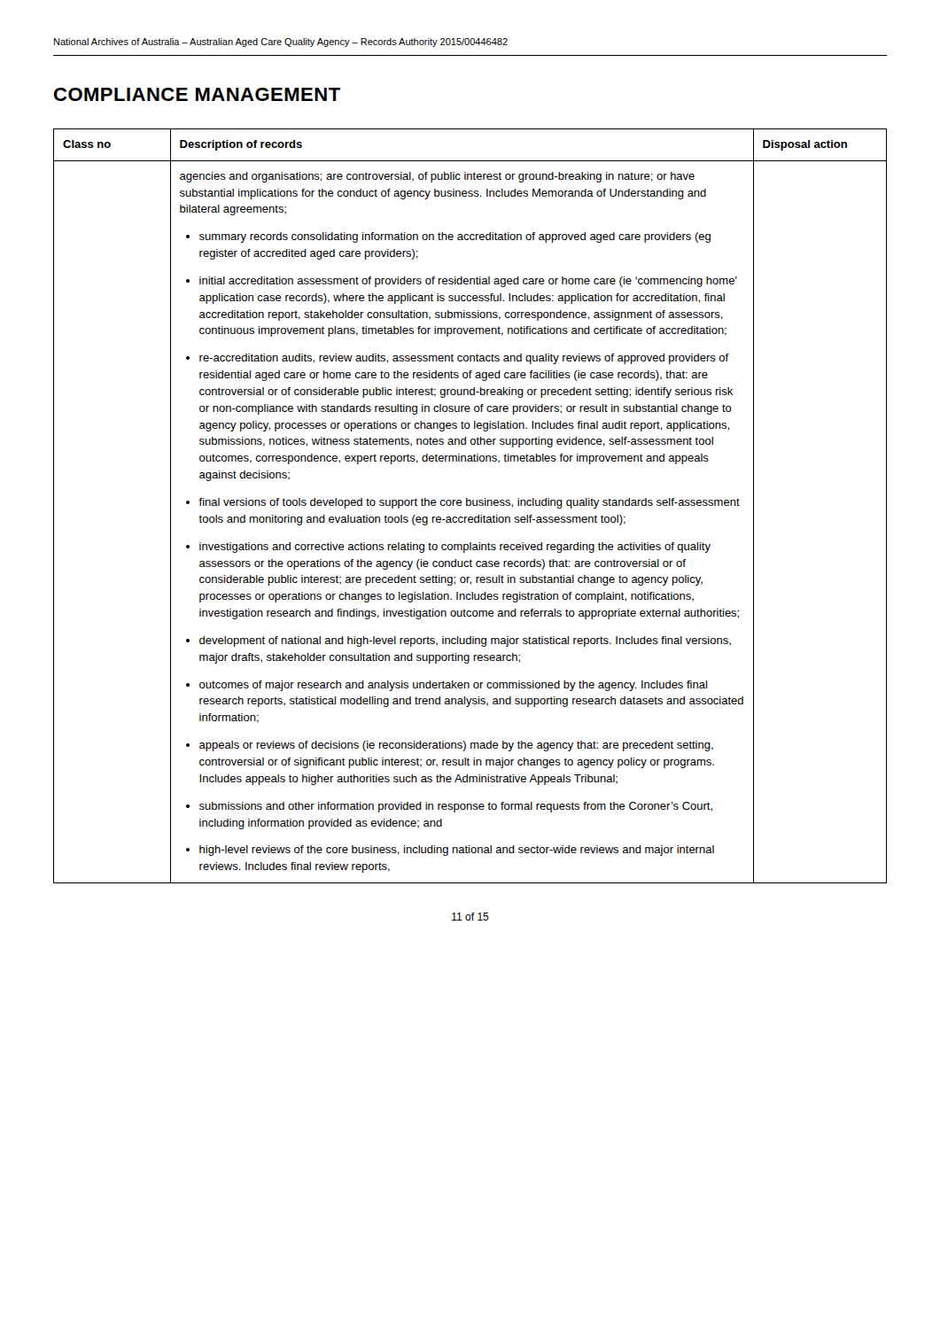National Archives of Australia – Australian Aged Care Quality Agency – Records Authority 2015/00446482
COMPLIANCE MANAGEMENT
| Class no | Description of records | Disposal action |
| --- | --- | --- |
| | agencies and organisations; are controversial, of public interest or ground-breaking in nature; or have substantial implications for the conduct of agency business. Includes Memoranda of Understanding and bilateral agreements; summary records consolidating information on the accreditation of approved aged care providers (eg register of accredited aged care providers); initial accreditation assessment of providers of residential aged care or home care (ie ‘commencing home' application case records), where the applicant is successful. Includes: application for accreditation, final accreditation report, stakeholder consultation, submissions, correspondence, assignment of assessors, continuous improvement plans, timetables for improvement, notifications and certificate of accreditation; re-accreditation audits, review audits, assessment contacts and quality reviews of approved providers of residential aged care or home care to the residents of aged care facilities (ie case records), that: are controversial or of considerable public interest; ground-breaking or precedent setting; identify serious risk or non-compliance with standards resulting in closure of care providers; or result in substantial change to agency policy, processes or operations or changes to legislation. Includes final audit report, applications, submissions, notices, witness statements, notes and other supporting evidence, self-assessment tool outcomes, correspondence, expert reports, determinations, timetables for improvement and appeals against decisions; final versions of tools developed to support the core business, including quality standards self-assessment tools and monitoring and evaluation tools (eg re-accreditation self-assessment tool); investigations and corrective actions relating to complaints received regarding the activities of quality assessors or the operations of the agency (ie conduct case records) that: are controversial or of considerable public interest; are precedent setting; or, result in substantial change to agency policy, processes or operations or changes to legislation. Includes registration of complaint, notifications, investigation research and findings, investigation outcome and referrals to appropriate external authorities; development of national and high-level reports, including major statistical reports. Includes final versions, major drafts, stakeholder consultation and supporting research; outcomes of major research and analysis undertaken or commissioned by the agency. Includes final research reports, statistical modelling and trend analysis, and supporting research datasets and associated information; appeals or reviews of decisions (ie reconsiderations) made by the agency that: are precedent setting, controversial or of significant public interest; or, result in major changes to agency policy or programs. Includes appeals to higher authorities such as the Administrative Appeals Tribunal; submissions and other information provided in response to formal requests from the Coroner’s Court, including information provided as evidence; and high-level reviews of the core business, including national and sector-wide reviews and major internal reviews. Includes final review reports, | |
11 of 15